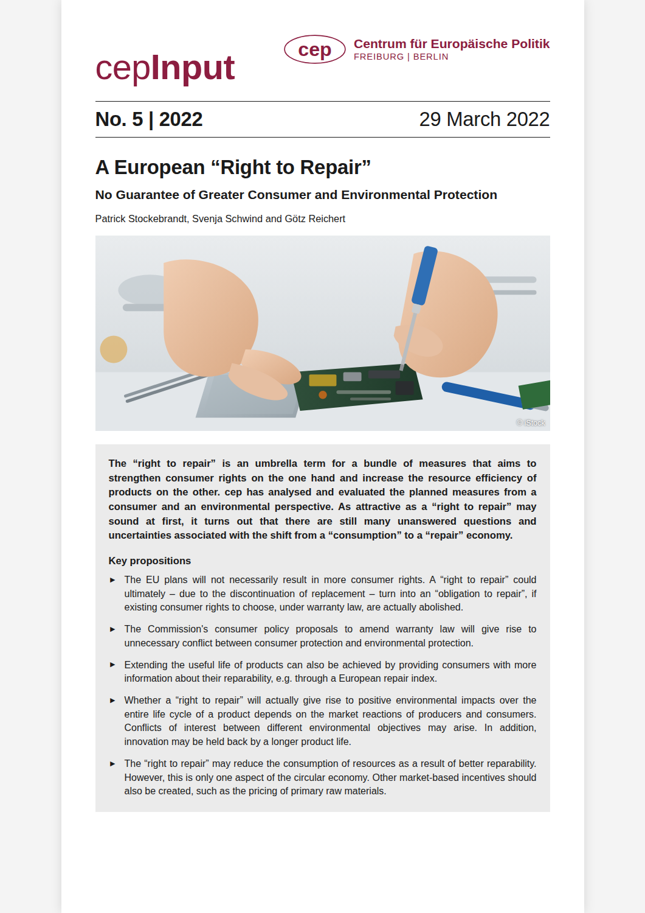cepInput
cep
Centrum für Europäische Politik
FREIBURG | BERLIN
No. 5 | 2022 29 March 2022
A European “Right to Repair”
No Guarantee of Greater Consumer and Environmental Protection
Patrick Stockebrandt, Svenja Schwind and Götz Reichert
© iStock
The “right to repair” is an umbrella term for a bundle of measures that aims to strengthen consumer rights on the one hand and increase the resource efficiency of products on the other. cep has analysed and evaluated the planned measures from a consumer and an environmental perspective. As attractive as a “right to repair” may sound at first, it turns out that there are still many unanswered questions and uncertainties associated with the shift from a “consumption” to a “repair” economy.
Key propositions
The EU plans will not necessarily result in more consumer rights. A “right to repair” could ultimately – due to the discontinuation of replacement – turn into an “obligation to repair”, if existing consumer rights to choose, under warranty law, are actually abolished.
The Commission's consumer policy proposals to amend warranty law will give rise to unnecessary conflict between consumer protection and environmental protection.
Extending the useful life of products can also be achieved by providing consumers with more information about their reparability, e.g. through a European repair index.
Whether a “right to repair” will actually give rise to positive environmental impacts over the entire life cycle of a product depends on the market reactions of producers and consumers. Conflicts of interest between different environmental objectives may arise. In addition, innovation may be held back by a longer product life.
The “right to repair” may reduce the consumption of resources as a result of better reparability. However, this is only one aspect of the circular economy. Other market-based incentives should also be created, such as the pricing of primary raw materials.